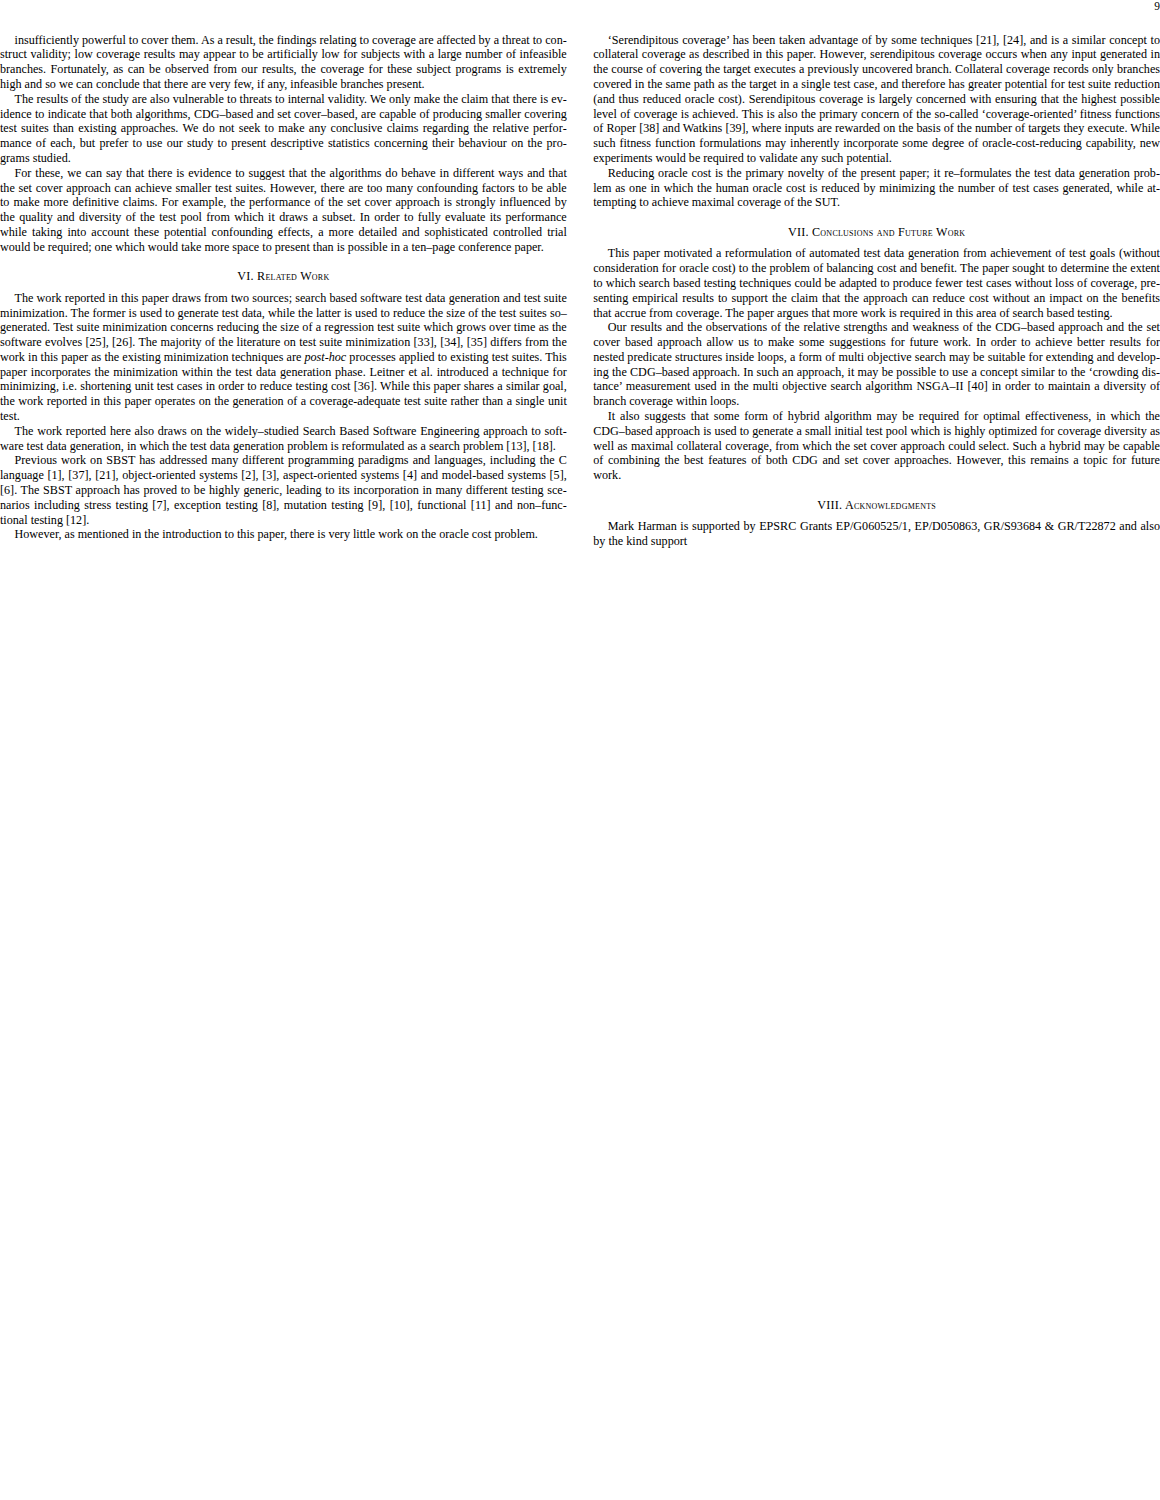9
insufficiently powerful to cover them. As a result, the findings relating to coverage are affected by a threat to construct validity; low coverage results may appear to be artificially low for subjects with a large number of infeasible branches. Fortunately, as can be observed from our results, the coverage for these subject programs is extremely high and so we can conclude that there are very few, if any, infeasible branches present.
The results of the study are also vulnerable to threats to internal validity. We only make the claim that there is evidence to indicate that both algorithms, CDG–based and set cover–based, are capable of producing smaller covering test suites than existing approaches. We do not seek to make any conclusive claims regarding the relative performance of each, but prefer to use our study to present descriptive statistics concerning their behaviour on the programs studied.
For these, we can say that there is evidence to suggest that the algorithms do behave in different ways and that the set cover approach can achieve smaller test suites. However, there are too many confounding factors to be able to make more definitive claims. For example, the performance of the set cover approach is strongly influenced by the quality and diversity of the test pool from which it draws a subset. In order to fully evaluate its performance while taking into account these potential confounding effects, a more detailed and sophisticated controlled trial would be required; one which would take more space to present than is possible in a ten–page conference paper.
VI. Related Work
The work reported in this paper draws from two sources; search based software test data generation and test suite minimization. The former is used to generate test data, while the latter is used to reduce the size of the test suites so–generated. Test suite minimization concerns reducing the size of a regression test suite which grows over time as the software evolves [25], [26]. The majority of the literature on test suite minimization [33], [34], [35] differs from the work in this paper as the existing minimization techniques are post-hoc processes applied to existing test suites. This paper incorporates the minimization within the test data generation phase. Leitner et al. introduced a technique for minimizing, i.e. shortening unit test cases in order to reduce testing cost [36]. While this paper shares a similar goal, the work reported in this paper operates on the generation of a coverage-adequate test suite rather than a single unit test.
The work reported here also draws on the widely–studied Search Based Software Engineering approach to software test data generation, in which the test data generation problem is reformulated as a search problem [13], [18].
Previous work on SBST has addressed many different programming paradigms and languages, including the C language [1], [37], [21], object-oriented systems [2], [3], aspect-oriented systems [4] and model-based systems [5], [6]. The SBST approach has proved to be highly generic, leading to its incorporation in many different testing scenarios including stress testing [7], exception testing [8], mutation testing [9], [10], functional [11] and non–functional testing [12].
However, as mentioned in the introduction to this paper, there is very little work on the oracle cost problem.
‘Serendipitous coverage’ has been taken advantage of by some techniques [21], [24], and is a similar concept to collateral coverage as described in this paper. However, serendipitous coverage occurs when any input generated in the course of covering the target executes a previously uncovered branch. Collateral coverage records only branches covered in the same path as the target in a single test case, and therefore has greater potential for test suite reduction (and thus reduced oracle cost). Serendipitous coverage is largely concerned with ensuring that the highest possible level of coverage is achieved. This is also the primary concern of the so-called ‘coverage-oriented’ fitness functions of Roper [38] and Watkins [39], where inputs are rewarded on the basis of the number of targets they execute. While such fitness function formulations may inherently incorporate some degree of oracle-cost-reducing capability, new experiments would be required to validate any such potential.
Reducing oracle cost is the primary novelty of the present paper; it re–formulates the test data generation problem as one in which the human oracle cost is reduced by minimizing the number of test cases generated, while attempting to achieve maximal coverage of the SUT.
VII. Conclusions and Future Work
This paper motivated a reformulation of automated test data generation from achievement of test goals (without consideration for oracle cost) to the problem of balancing cost and benefit. The paper sought to determine the extent to which search based testing techniques could be adapted to produce fewer test cases without loss of coverage, presenting empirical results to support the claim that the approach can reduce cost without an impact on the benefits that accrue from coverage. The paper argues that more work is required in this area of search based testing.
Our results and the observations of the relative strengths and weakness of the CDG–based approach and the set cover based approach allow us to make some suggestions for future work. In order to achieve better results for nested predicate structures inside loops, a form of multi objective search may be suitable for extending and developing the CDG–based approach. In such an approach, it may be possible to use a concept similar to the ‘crowding distance’ measurement used in the multi objective search algorithm NSGA–II [40] in order to maintain a diversity of branch coverage within loops.
It also suggests that some form of hybrid algorithm may be required for optimal effectiveness, in which the CDG–based approach is used to generate a small initial test pool which is highly optimized for coverage diversity as well as maximal collateral coverage, from which the set cover approach could select. Such a hybrid may be capable of combining the best features of both CDG and set cover approaches. However, this remains a topic for future work.
VIII. Acknowledgments
Mark Harman is supported by EPSRC Grants EP/G060525/1, EP/D050863, GR/S93684 & GR/T22872 and also by the kind support